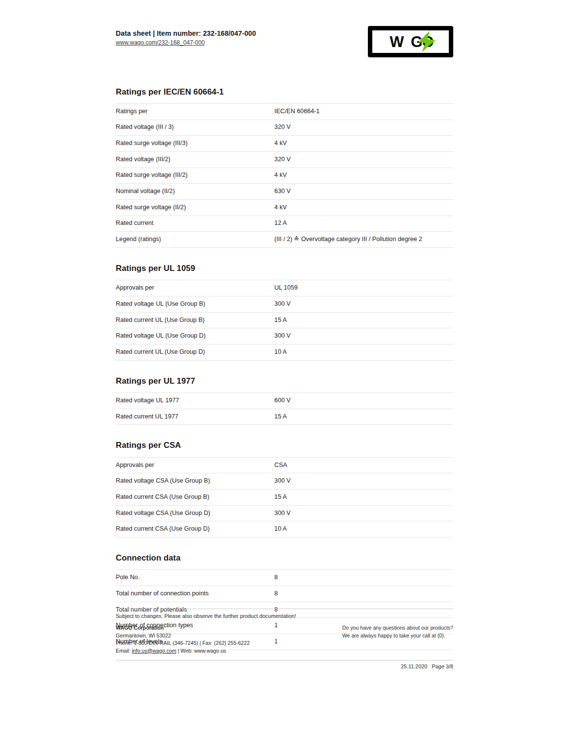Data sheet | Item number: 232-168/047-000
www.wago.com/232-168_047-000
W GO
Ratings per IEC/EN 60664-1
| Ratings per | IEC/EN 60664-1 |
| Rated voltage (III / 3) | 320 V |
| Rated surge voltage (III/3) | 4 kV |
| Rated voltage (III/2) | 320 V |
| Rated surge voltage (III/2) | 4 kV |
| Nominal voltage (II/2) | 630 V |
| Rated surge voltage (II/2) | 4 kV |
| Rated current | 12 A |
| Legend (ratings) | (III / 2) ≙ Overvoltage category III / Pollution degree 2 |
Ratings per UL 1059
| Approvals per | UL 1059 |
| Rated voltage UL (Use Group B) | 300 V |
| Rated current UL (Use Group B) | 15 A |
| Rated voltage UL (Use Group D) | 300 V |
| Rated current UL (Use Group D) | 10 A |
Ratings per UL 1977
| Rated voltage UL 1977 | 600 V |
| Rated current UL 1977 | 15 A |
Ratings per CSA
| Approvals per | CSA |
| Rated voltage CSA (Use Group B) | 300 V |
| Rated current CSA (Use Group B) | 15 A |
| Rated voltage CSA (Use Group D) | 300 V |
| Rated current CSA (Use Group D) | 10 A |
Connection data
| Pole No. | 8 |
| Total number of connection points | 8 |
| Total number of potentials | 8 |
| Number of connection types | 1 |
| Number of levels | 1 |
Subject to changes. Please also observe the further product documentation!
WAGO Corporation
Germantown, WI 53022
Phone: 1-800-DIN-RAIL (346-7245) | Fax: (262) 255-6222
Email: info.us@wago.com | Web: www.wago.us
Do you have any questions about our products?
We are always happy to take your call at {0}.
25.11.2020 Page 3/8